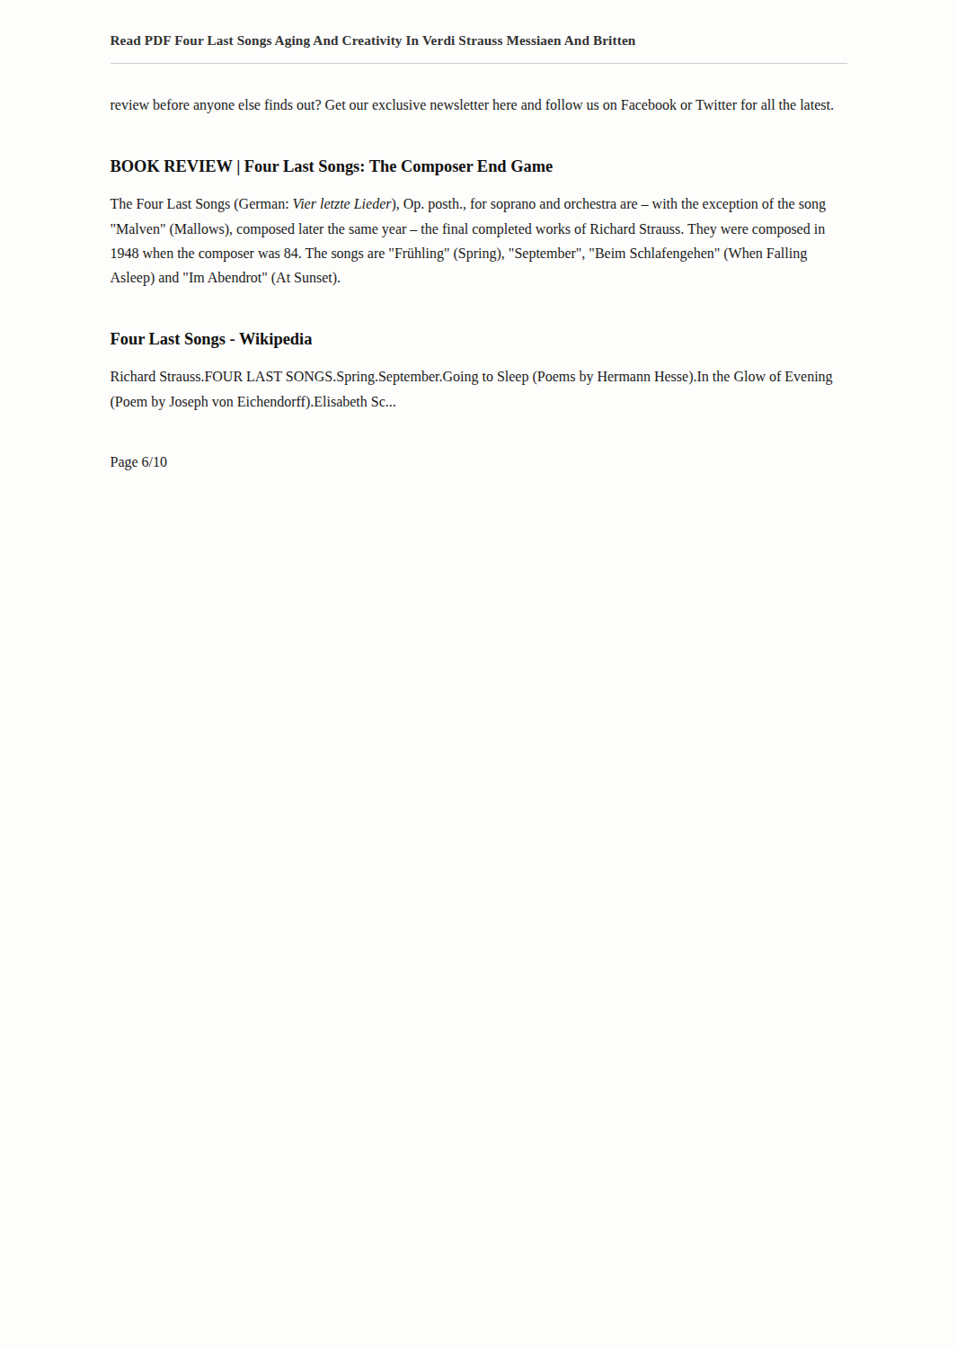Read PDF Four Last Songs Aging And Creativity In Verdi Strauss Messiaen And Britten
review before anyone else finds out? Get our exclusive newsletter here and follow us on Facebook or Twitter for all the latest.
BOOK REVIEW | Four Last Songs: The Composer End Game
The Four Last Songs (German: Vier letzte Lieder), Op. posth., for soprano and orchestra are – with the exception of the song "Malven" (Mallows), composed later the same year – the final completed works of Richard Strauss. They were composed in 1948 when the composer was 84. The songs are "Frühling" (Spring), "September", "Beim Schlafengehen" (When Falling Asleep) and "Im Abendrot" (At Sunset).
Four Last Songs - Wikipedia
Richard Strauss.FOUR LAST SONGS.Spring.September.Going to Sleep (Poems by Hermann Hesse).In the Glow of Evening (Poem by Joseph von Eichendorff).Elisabeth Sc...
Page 6/10